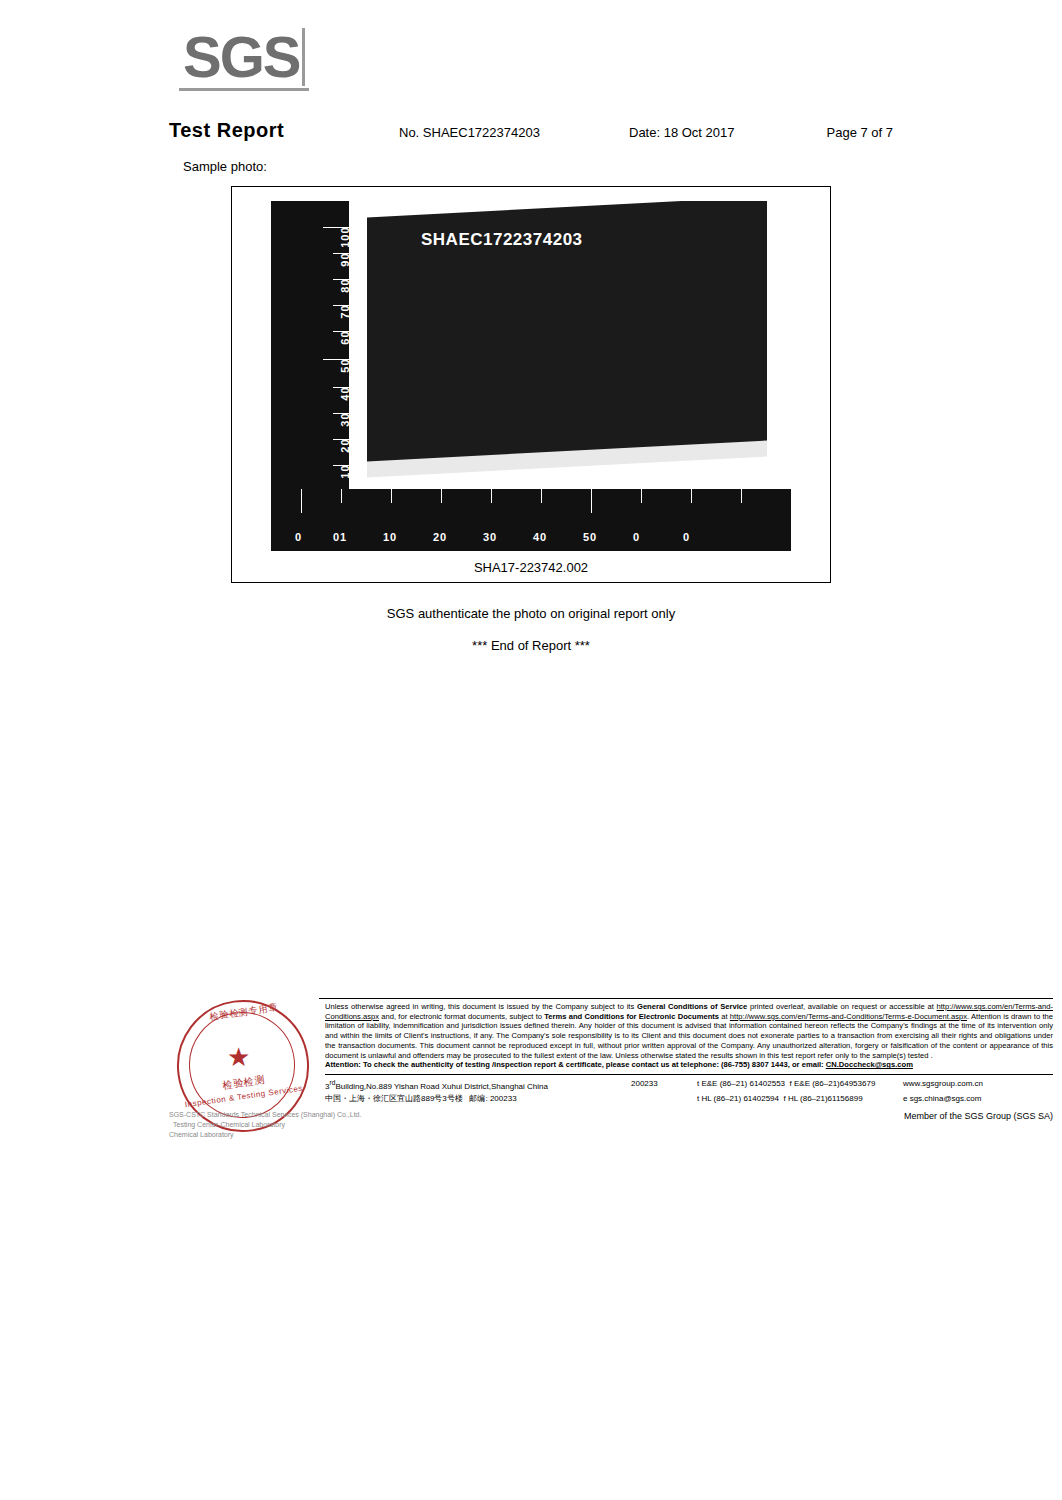SGS
Test Report
No. SHAEC1722374203
Date: 18 Oct 2017
Page 7 of 7
Sample photo:
100
90
80
70
60
50
40
30
20
10
0
50
40
SHAEC1722374203
0
01
10
20
30
40
50
0
0
SHA17-223742.002
SGS authenticate the photo on original report only
*** End of Report ***
检验检测专用章
★
检验检测
Inspection & Testing Services
SGS-CSTC Standards Technical Services (Shanghai) Co.,Ltd.
Testing Center-Chemical Laboratory
Chemical Laboratory
Unless otherwise agreed in writing, this document is issued by the Company subject to its General Conditions of Service printed overleaf, available on request or accessible at http://www.sgs.com/en/Terms-and-Conditions.aspx and, for electronic format documents, subject to Terms and Conditions for Electronic Documents at http://www.sgs.com/en/Terms-and-Conditions/Terms-e-Document.aspx. Attention is drawn to the limitation of liability, indemnification and jurisdiction issues defined therein. Any holder of this document is advised that information contained hereon reflects the Company's findings at the time of its intervention only and within the limits of Client's instructions, if any. The Company's sole responsibility is to its Client and this document does not exonerate parties to a transaction from exercising all their rights and obligations under the transaction documents. This document cannot be reproduced except in full, without prior written approval of the Company. Any unauthorized alteration, forgery or falsification of the content or appearance of this document is unlawful and offenders may be prosecuted to the fullest extent of the law. Unless otherwise stated the results shown in this test report refer only to the sample(s) tested .
Attention: To check the authenticity of testing /inspection report & certificate, please contact us at telephone: (86-755) 8307 1443, or email: CN.Doccheck@sgs.com
3rdBuilding,No.889 Yishan Road Xuhui District,Shanghai China
200233
t E&E (86–21) 61402553 f E&E (86–21)64953679
www.sgsgroup.com.cn
中国・上海・徐汇区宜山路889号3号楼 邮编: 200233
t HL (86–21) 61402594 f HL (86–21)61156899
e sgs.china@sgs.com
Member of the SGS Group (SGS SA)